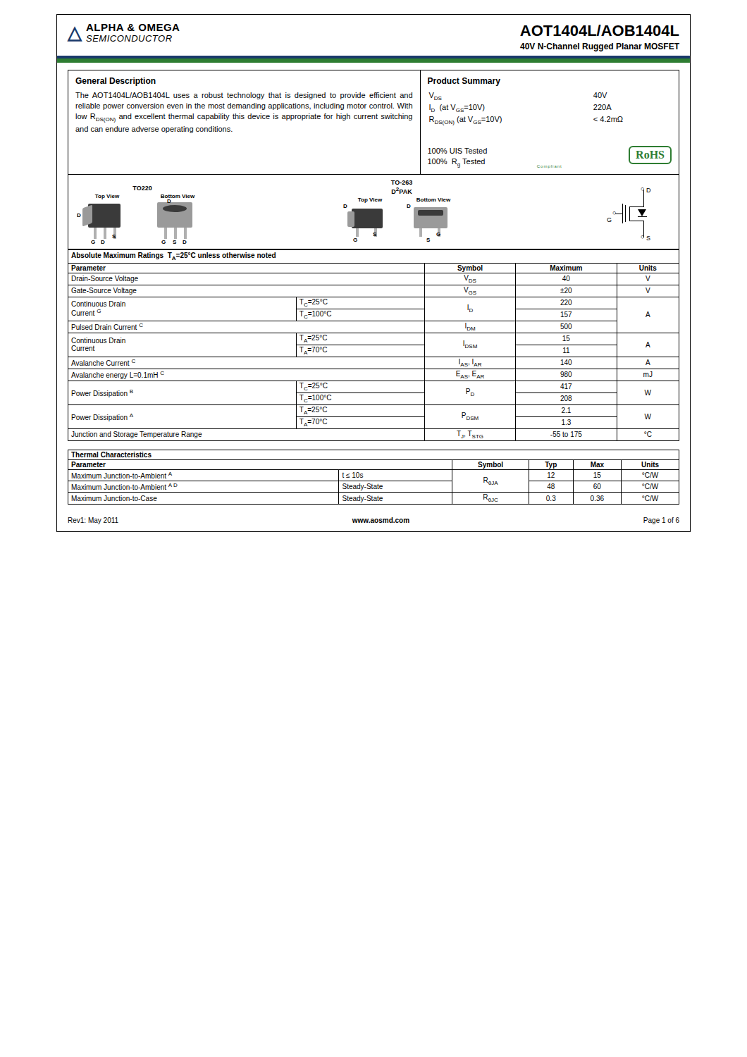△
ALPHA & OMEGA
SEMICONDUCTOR
AOT1404L/AOB1404L
40V N-Channel Rugged Planar MOSFET
General Description
The AOT1404L/AOB1404L uses a robust technology that is designed to provide efficient and reliable power conversion even in the most demanding applications, including motor control. With low RDS(ON) and excellent thermal capability this device is appropriate for high current switching and can endure adverse operating conditions.
Product Summary
| V DS | 40V |
| I D (at V GS =10V) | 220A |
| R DS(ON) (at V GS =10V) | < 4.2mΩ |
100% UIS Tested
100% Rg Tested
RoHS
Compliant
TO220
Top View
D
G
D
S
Bottom View
D
G
S
D
TO-263
D2PAK
Top View
D
G
S
Bottom View
D
G
S
D
S
G
○
○
○
Absolute Maximum Ratings TA=25°C unless otherwise noted
| Parameter | Symbol | Maximum | Units |
| --- | --- | --- | --- |
| Drain-Source Voltage | V DS | 40 | V |
| Gate-Source Voltage | V GS | ±20 | V |
| Continuous Drain Current G | T C =25°C | I D | 220 | A |
| T C =100°C | 157 |
| Pulsed Drain Current C | I DM | 500 |
| Continuous Drain Current | T A =25°C | I DSM | 15 | A |
| T A =70°C | 11 |
| Avalanche Current C | I AS , I AR | 140 | A |
| Avalanche energy L=0.1mH C | E AS , E AR | 980 | mJ |
| Power Dissipation B | T C =25°C | P D | 417 | W |
| T C =100°C | 208 |
| Power Dissipation A | T A =25°C | P DSM | 2.1 | W |
| T A =70°C | 1.3 |
| Junction and Storage Temperature Range | T J , T STG | -55 to 175 | °C |
| Thermal Characteristics |
| --- |
| Parameter | Symbol | Typ | Max | Units |
| Maximum Junction-to-Ambient A | t ≤ 10s | R θJA | 12 | 15 | °C/W |
| Maximum Junction-to-Ambient A D | Steady-State | 48 | 60 | °C/W |
| Maximum Junction-to-Case | Steady-State | R θJC | 0.3 | 0.36 | °C/W |
Rev1: May 2011
www.aosmd.com
Page 1 of 6